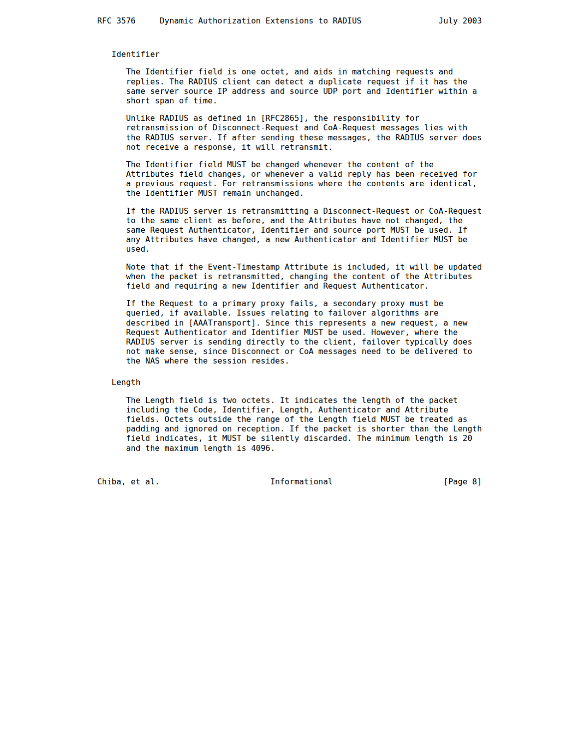RFC 3576 Dynamic Authorization Extensions to RADIUS July 2003
Identifier
The Identifier field is one octet, and aids in matching requests and replies. The RADIUS client can detect a duplicate request if it has the same server source IP address and source UDP port and Identifier within a short span of time.
Unlike RADIUS as defined in [RFC2865], the responsibility for retransmission of Disconnect-Request and CoA-Request messages lies with the RADIUS server. If after sending these messages, the RADIUS server does not receive a response, it will retransmit.
The Identifier field MUST be changed whenever the content of the Attributes field changes, or whenever a valid reply has been received for a previous request. For retransmissions where the contents are identical, the Identifier MUST remain unchanged.
If the RADIUS server is retransmitting a Disconnect-Request or CoA-Request to the same client as before, and the Attributes have not changed, the same Request Authenticator, Identifier and source port MUST be used. If any Attributes have changed, a new Authenticator and Identifier MUST be used.
Note that if the Event-Timestamp Attribute is included, it will be updated when the packet is retransmitted, changing the content of the Attributes field and requiring a new Identifier and Request Authenticator.
If the Request to a primary proxy fails, a secondary proxy must be queried, if available. Issues relating to failover algorithms are described in [AAATransport]. Since this represents a new request, a new Request Authenticator and Identifier MUST be used. However, where the RADIUS server is sending directly to the client, failover typically does not make sense, since Disconnect or CoA messages need to be delivered to the NAS where the session resides.
Length
The Length field is two octets. It indicates the length of the packet including the Code, Identifier, Length, Authenticator and Attribute fields. Octets outside the range of the Length field MUST be treated as padding and ignored on reception. If the packet is shorter than the Length field indicates, it MUST be silently discarded. The minimum length is 20 and the maximum length is 4096.
Chiba, et al. Informational [Page 8]